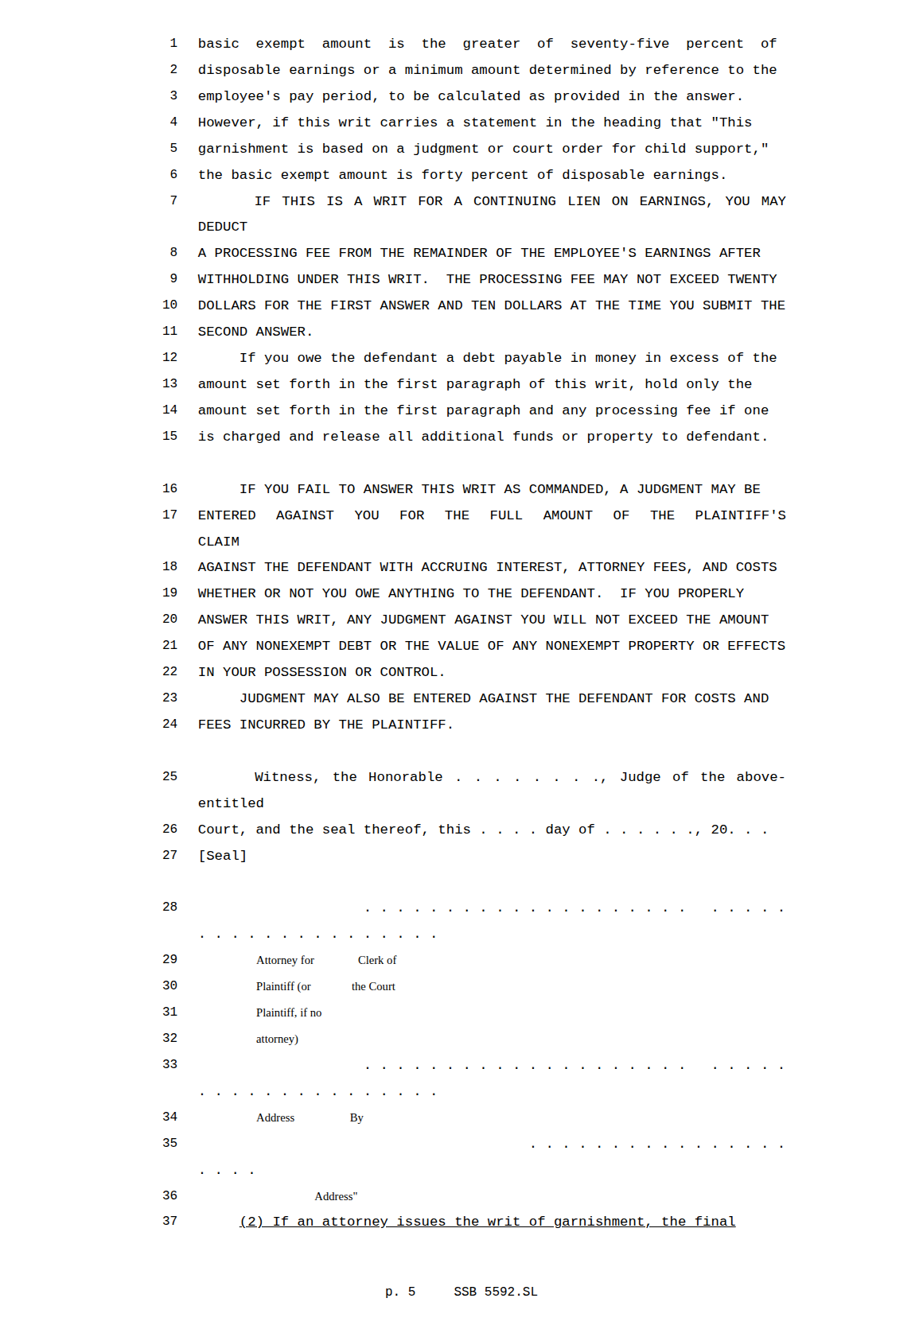1
basic exempt amount is the greater of seventy-five percent of
2
disposable earnings or a minimum amount determined by reference to the
3
employee's pay period, to be calculated as provided in the answer.
4
However, if this writ carries a statement in the heading that "This
5
garnishment is based on a judgment or court order for child support,"
6
the basic exempt amount is forty percent of disposable earnings.
7
IF THIS IS A WRIT FOR A CONTINUING LIEN ON EARNINGS, YOU MAY DEDUCT
8
A PROCESSING FEE FROM THE REMAINDER OF THE EMPLOYEE'S EARNINGS AFTER
9
WITHHOLDING UNDER THIS WRIT. THE PROCESSING FEE MAY NOT EXCEED TWENTY
10
DOLLARS FOR THE FIRST ANSWER AND TEN DOLLARS AT THE TIME YOU SUBMIT THE
11
SECOND ANSWER.
12
If you owe the defendant a debt payable in money in excess of the
13
amount set forth in the first paragraph of this writ, hold only the
14
amount set forth in the first paragraph and any processing fee if one
15
is charged and release all additional funds or property to defendant.
16
IF YOU FAIL TO ANSWER THIS WRIT AS COMMANDED, A JUDGMENT MAY BE
17
ENTERED AGAINST YOU FOR THE FULL AMOUNT OF THE PLAINTIFF'S CLAIM
18
AGAINST THE DEFENDANT WITH ACCRUING INTEREST, ATTORNEY FEES, AND COSTS
19
WHETHER OR NOT YOU OWE ANYTHING TO THE DEFENDANT. IF YOU PROPERLY
20
ANSWER THIS WRIT, ANY JUDGMENT AGAINST YOU WILL NOT EXCEED THE AMOUNT
21
OF ANY NONEXEMPT DEBT OR THE VALUE OF ANY NONEXEMPT PROPERTY OR EFFECTS
22
IN YOUR POSSESSION OR CONTROL.
23
JUDGMENT MAY ALSO BE ENTERED AGAINST THE DEFENDANT FOR COSTS AND
24
FEES INCURRED BY THE PLAINTIFF.
25
Witness, the Honorable . . . . . . . ., Judge of the above-entitled
26
Court, and the seal thereof, this . . . . day of . . . . . ., 20. . .
27
[Seal]
28
. . . . . . . . . . . . . . . . . . . . . . . . . . . . . . . . . . . . . . . .
29
Attorney for Clerk of
30
Plaintiff (or the Court
31
Plaintiff, if no
32
attorney)
33
. . . . . . . . . . . . . . . . . . . . . . . . . . . . . . . . . . . . . . . .
34
Address By
35
. . . . . . . . . . . . . . . . . . . .
36
Address"
37
(2) If an attorney issues the writ of garnishment, the final
p. 5 SSB 5592.SL